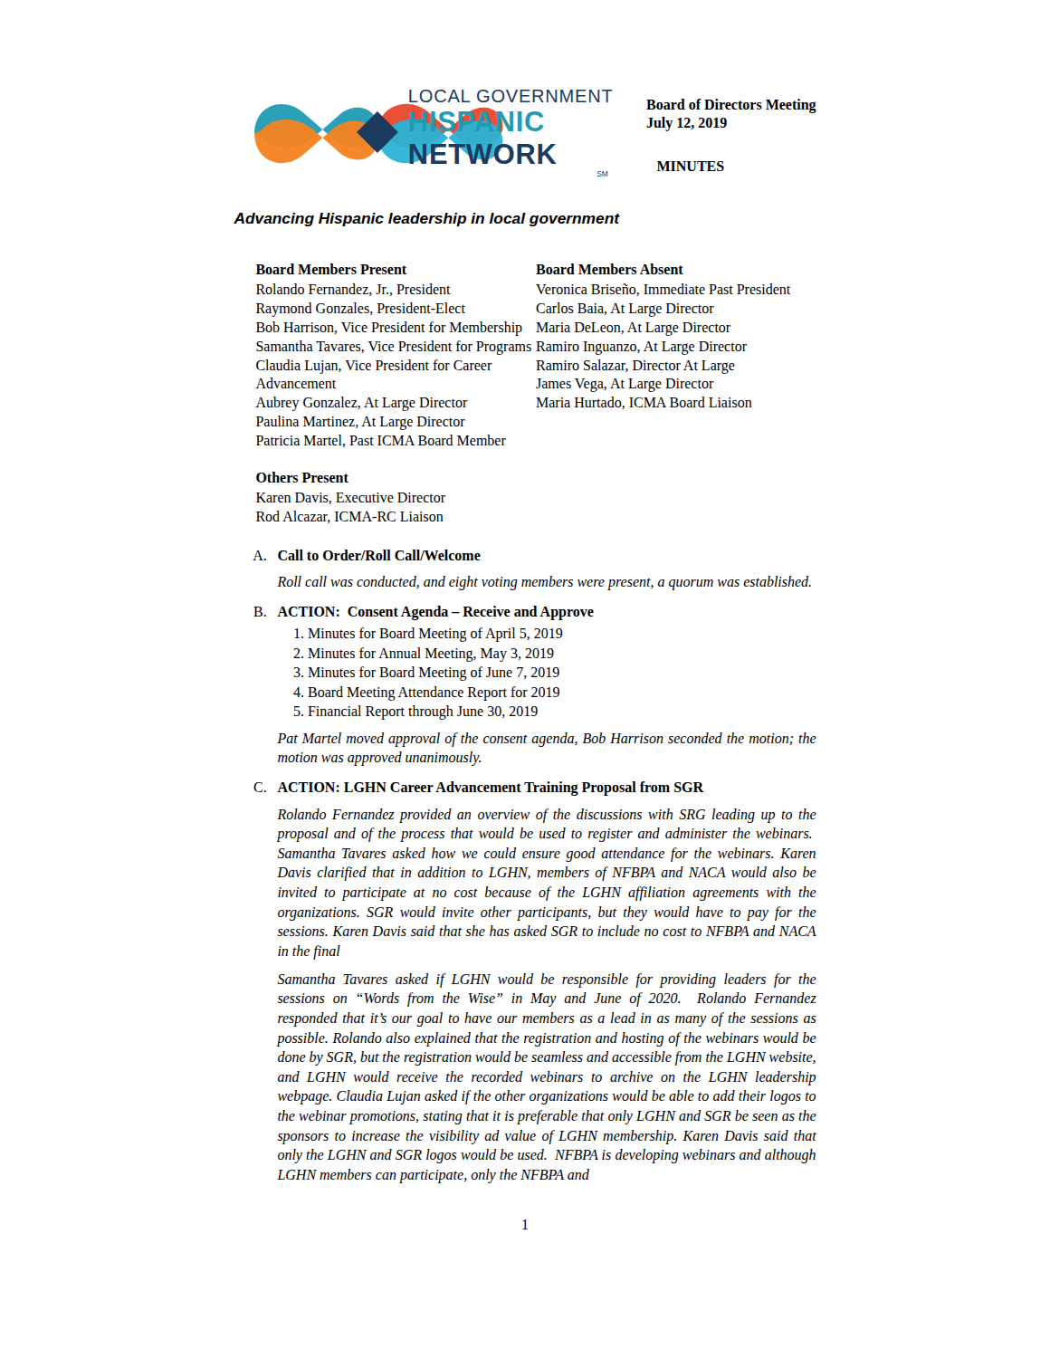LOCAL GOVERNMENT HISPANIC NETWORK SM
Board of Directors Meeting
July 12, 2019
MINUTES
Advancing Hispanic leadership in local government
Board Members Present
Rolando Fernandez, Jr., President
Raymond Gonzales, President-Elect
Bob Harrison, Vice President for Membership
Samantha Tavares, Vice President for Programs
Claudia Lujan, Vice President for Career Advancement
Aubrey Gonzalez, At Large Director
Paulina Martinez, At Large Director
Patricia Martel, Past ICMA Board Member
Board Members Absent
Veronica Briseño, Immediate Past President
Carlos Baia, At Large Director
Maria DeLeon, At Large Director
Ramiro Inguanzo, At Large Director
Ramiro Salazar, Director At Large
James Vega, At Large Director
Maria Hurtado, ICMA Board Liaison
Others Present
Karen Davis, Executive Director
Rod Alcazar, ICMA-RC Liaison
Call to Order/Roll Call/Welcome
Roll call was conducted, and eight voting members were present, a quorum was established.
ACTION: Consent Agenda – Receive and Approve
Minutes for Board Meeting of April 5, 2019
Minutes for Annual Meeting, May 3, 2019
Minutes for Board Meeting of June 7, 2019
Board Meeting Attendance Report for 2019
Financial Report through June 30, 2019
Pat Martel moved approval of the consent agenda, Bob Harrison seconded the motion; the motion was approved unanimously.
ACTION: LGHN Career Advancement Training Proposal from SGR
Rolando Fernandez provided an overview of the discussions with SRG leading up to the proposal and of the process that would be used to register and administer the webinars. Samantha Tavares asked how we could ensure good attendance for the webinars. Karen Davis clarified that in addition to LGHN, members of NFBPA and NACA would also be invited to participate at no cost because of the LGHN affiliation agreements with the organizations. SGR would invite other participants, but they would have to pay for the sessions. Karen Davis said that she has asked SGR to include no cost to NFBPA and NACA in the final
Samantha Tavares asked if LGHN would be responsible for providing leaders for the sessions on “Words from the Wise” in May and June of 2020. Rolando Fernandez responded that it’s our goal to have our members as a lead in as many of the sessions as possible. Rolando also explained that the registration and hosting of the webinars would be done by SGR, but the registration would be seamless and accessible from the LGHN website, and LGHN would receive the recorded webinars to archive on the LGHN leadership webpage. Claudia Lujan asked if the other organizations would be able to add their logos to the webinar promotions, stating that it is preferable that only LGHN and SGR be seen as the sponsors to increase the visibility ad value of LGHN membership. Karen Davis said that only the LGHN and SGR logos would be used. NFBPA is developing webinars and although LGHN members can participate, only the NFBPA and
1